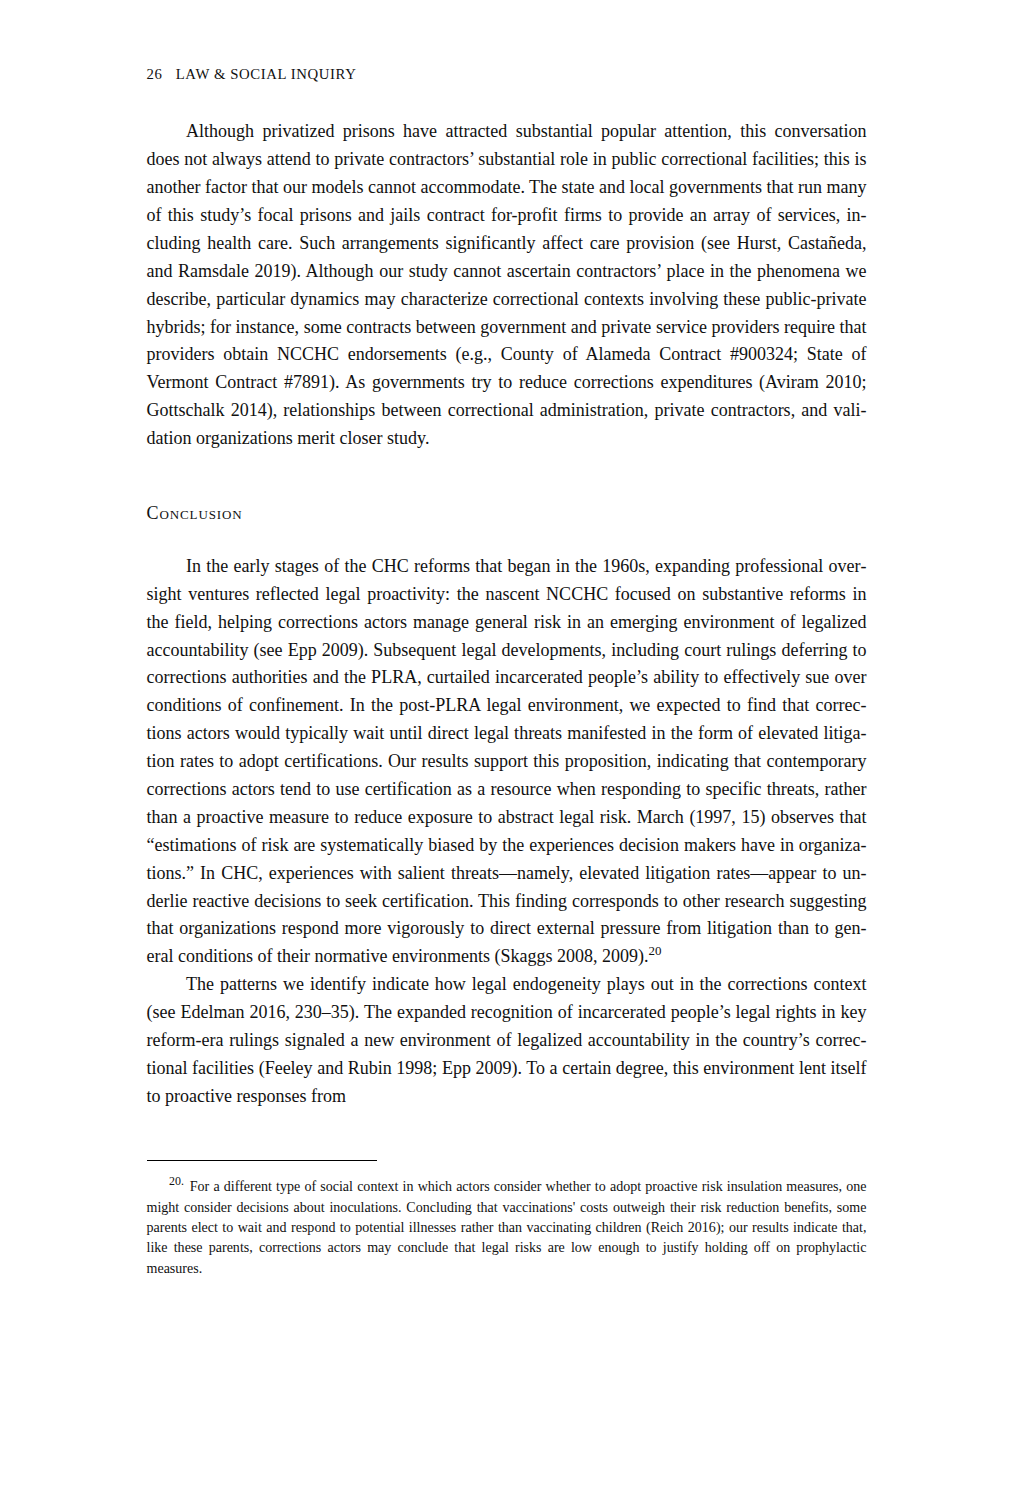26 LAW & SOCIAL INQUIRY
Although privatized prisons have attracted substantial popular attention, this conversation does not always attend to private contractors’ substantial role in public correctional facilities; this is another factor that our models cannot accommodate. The state and local governments that run many of this study’s focal prisons and jails contract for-profit firms to provide an array of services, including health care. Such arrangements significantly affect care provision (see Hurst, Castañeda, and Ramsdale 2019). Although our study cannot ascertain contractors’ place in the phenomena we describe, particular dynamics may characterize correctional contexts involving these public-private hybrids; for instance, some contracts between government and private service providers require that providers obtain NCCHC endorsements (e.g., County of Alameda Contract #900324; State of Vermont Contract #7891). As governments try to reduce corrections expenditures (Aviram 2010; Gottschalk 2014), relationships between correctional administration, private contractors, and validation organizations merit closer study.
Conclusion
In the early stages of the CHC reforms that began in the 1960s, expanding professional oversight ventures reflected legal proactivity: the nascent NCCHC focused on substantive reforms in the field, helping corrections actors manage general risk in an emerging environment of legalized accountability (see Epp 2009). Subsequent legal developments, including court rulings deferring to corrections authorities and the PLRA, curtailed incarcerated people’s ability to effectively sue over conditions of confinement. In the post-PLRA legal environment, we expected to find that corrections actors would typically wait until direct legal threats manifested in the form of elevated litigation rates to adopt certifications. Our results support this proposition, indicating that contemporary corrections actors tend to use certification as a resource when responding to specific threats, rather than a proactive measure to reduce exposure to abstract legal risk. March (1997, 15) observes that “estimations of risk are systematically biased by the experiences decision makers have in organizations.” In CHC, experiences with salient threats—namely, elevated litigation rates—appear to underlie reactive decisions to seek certification. This finding corresponds to other research suggesting that organizations respond more vigorously to direct external pressure from litigation than to general conditions of their normative environments (Skaggs 2008, 2009).20
The patterns we identify indicate how legal endogeneity plays out in the corrections context (see Edelman 2016, 230–35). The expanded recognition of incarcerated people’s legal rights in key reform-era rulings signaled a new environment of legalized accountability in the country’s correctional facilities (Feeley and Rubin 1998; Epp 2009). To a certain degree, this environment lent itself to proactive responses from
20. For a different type of social context in which actors consider whether to adopt proactive risk insulation measures, one might consider decisions about inoculations. Concluding that vaccinations' costs outweigh their risk reduction benefits, some parents elect to wait and respond to potential illnesses rather than vaccinating children (Reich 2016); our results indicate that, like these parents, corrections actors may conclude that legal risks are low enough to justify holding off on prophylactic measures.